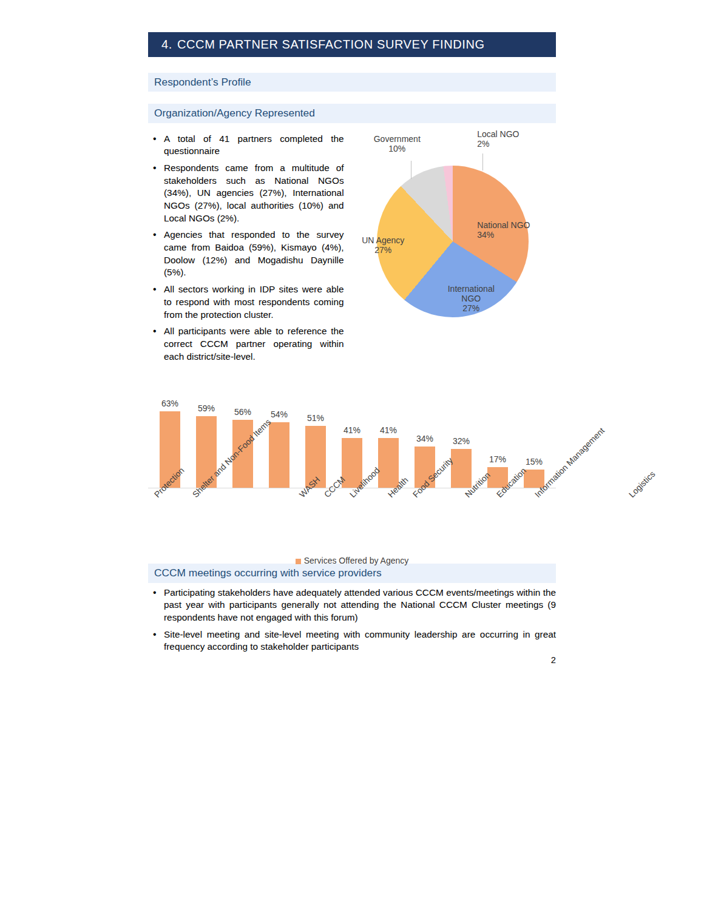4. CCCM PARTNER SATISFACTION SURVEY FINDING
Respondent’s Profile
Organization/Agency Represented
A total of 41 partners completed the questionnaire
Respondents came from a multitude of stakeholders such as National NGOs (34%), UN agencies (27%), International NGOs (27%), local authorities (10%) and Local NGOs (2%).
Agencies that responded to the survey came from Baidoa (59%), Kismayo (4%), Doolow (12%) and Mogadishu Daynille (5%).
All sectors working in IDP sites were able to respond with most respondents coming from the protection cluster.
All participants were able to reference the correct CCCM partner operating within each district/site-level.
Government
10%
Local NGO
2%
National NGO
34%
International
NGO
27%
UN Agency
27%
63%
59%
56%
54%
51%
41%
41%
34%
32%
17%
15%
Protection
Shelter and Non-Food Items
WASH
CCCM
Livelihood
Health
Food Security
Nutrition
Education
Information Management
Logistics
Services Offered by Agency
CCCM meetings occurring with service providers
Participating stakeholders have adequately attended various CCCM events/meetings within the past year with participants generally not attending the National CCCM Cluster meetings (9 respondents have not engaged with this forum)
Site-level meeting and site-level meeting with community leadership are occurring in great frequency according to stakeholder participants
2